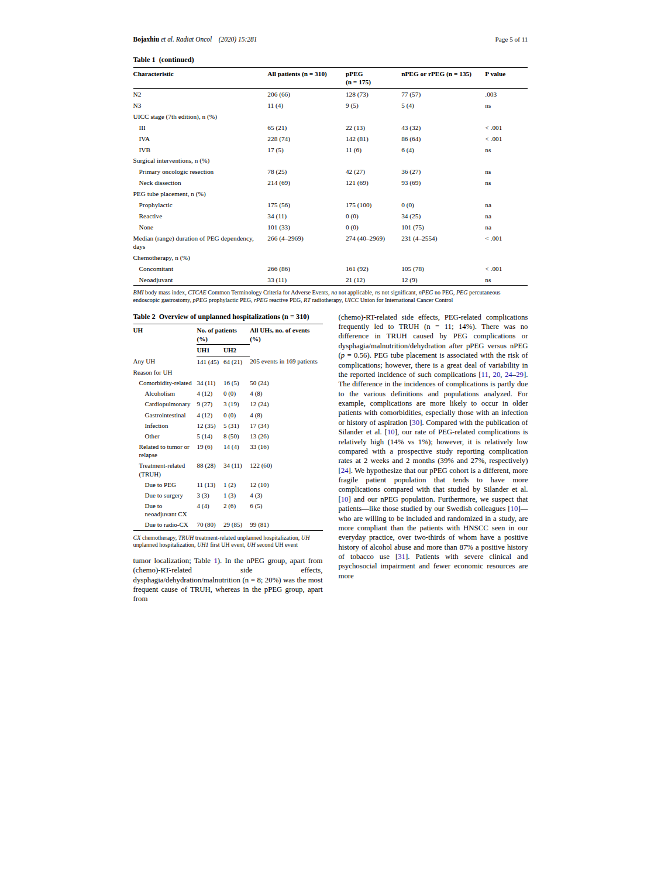Bojaxhiu et al. Radiat Oncol (2020) 15:281
Page 5 of 11
Table 1 (continued)
| Characteristic | All patients (n = 310) | pPEG (n = 175) | nPEG or rPEG (n = 135) | P value |
| --- | --- | --- | --- | --- |
| N2 | 206 (66) | 128 (73) | 77 (57) | .003 |
| N3 | 11 (4) | 9 (5) | 5 (4) | ns |
| UICC stage (7th edition), n (%) | | | | |
| III | 65 (21) | 22 (13) | 43 (32) | < .001 |
| IVA | 228 (74) | 142 (81) | 86 (64) | < .001 |
| IVB | 17 (5) | 11 (6) | 6 (4) | ns |
| Surgical interventions, n (%) | | | | |
| Primary oncologic resection | 78 (25) | 42 (27) | 36 (27) | ns |
| Neck dissection | 214 (69) | 121 (69) | 93 (69) | ns |
| PEG tube placement, n (%) | | | | |
| Prophylactic | 175 (56) | 175 (100) | 0 (0) | na |
| Reactive | 34 (11) | 0 (0) | 34 (25) | na |
| None | 101 (33) | 0 (0) | 101 (75) | na |
| Median (range) duration of PEG dependency, days | 266 (4–2969) | 274 (40–2969) | 231 (4–2554) | < .001 |
| Chemotherapy, n (%) | | | | |
| Concomitant | 266 (86) | 161 (92) | 105 (78) | < .001 |
| Neoadjuvant | 33 (11) | 21 (12) | 12 (9) | ns |
BMI body mass index, CTCAE Common Terminology Criteria for Adverse Events, na not applicable, ns not significant, nPEG no PEG, PEG percutaneous endoscopic gastrostomy, pPEG prophylactic PEG, rPEG reactive PEG, RT radiotherapy, UICC Union for International Cancer Control
Table 2 Overview of unplanned hospitalizations (n = 310)
| UH | No. of patients (%) | All UHs, no. of events (%) |
| --- | --- | --- |
| UH1 | UH2 |
| Any UH | 141 (45) | 64 (21) | 205 events in 169 patients |
| Reason for UH | | | |
| Comorbidity-related | 34 (11) | 16 (5) | 50 (24) |
| Alcoholism | 4 (12) | 0 (0) | 4 (8) |
| Cardiopulmonary | 9 (27) | 3 (19) | 12 (24) |
| Gastrointestinal | 4 (12) | 0 (0) | 4 (8) |
| Infection | 12 (35) | 5 (31) | 17 (34) |
| Other | 5 (14) | 8 (50) | 13 (26) |
| Related to tumor or relapse | 19 (6) | 14 (4) | 33 (16) |
| Treatment-related (TRUH) | 88 (28) | 34 (11) | 122 (60) |
| Due to PEG | 11 (13) | 1 (2) | 12 (10) |
| Due to surgery | 3 (3) | 1 (3) | 4 (3) |
| Due to neoadjuvant CX | 4 (4) | 2 (6) | 6 (5) |
| Due to radio-CX | 70 (80) | 29 (85) | 99 (81) |
CX chemotherapy, TRUH treatment-related unplanned hospitalization, UH unplanned hospitalization, UH1 first UH event, UH second UH event
tumor localization; Table 1). In the nPEG group, apart from (chemo)-RT-related side effects, dysphagia/dehydration/malnutrition (n = 8; 20%) was the most frequent cause of TRUH, whereas in the pPEG group, apart from
(chemo)-RT-related side effects, PEG-related complications frequently led to TRUH (n = 11; 14%). There was no difference in TRUH caused by PEG complications or dysphagia/malnutrition/dehydration after pPEG versus nPEG (p = 0.56). PEG tube placement is associated with the risk of complications; however, there is a great deal of variability in the reported incidence of such complications [11, 20, 24–29]. The difference in the incidences of complications is partly due to the various definitions and populations analyzed. For example, complications are more likely to occur in older patients with comorbidities, especially those with an infection or history of aspiration [30]. Compared with the publication of Silander et al. [10], our rate of PEG-related complications is relatively high (14% vs 1%); however, it is relatively low compared with a prospective study reporting complication rates at 2 weeks and 2 months (39% and 27%, respectively) [24]. We hypothesize that our pPEG cohort is a different, more fragile patient population that tends to have more complications compared with that studied by Silander et al. [10] and our nPEG population. Furthermore, we suspect that patients—like those studied by our Swedish colleagues [10]—who are willing to be included and randomized in a study, are more compliant than the patients with HNSCC seen in our everyday practice, over two-thirds of whom have a positive history of alcohol abuse and more than 87% a positive history of tobacco use [31]. Patients with severe clinical and psychosocial impairment and fewer economic resources are more